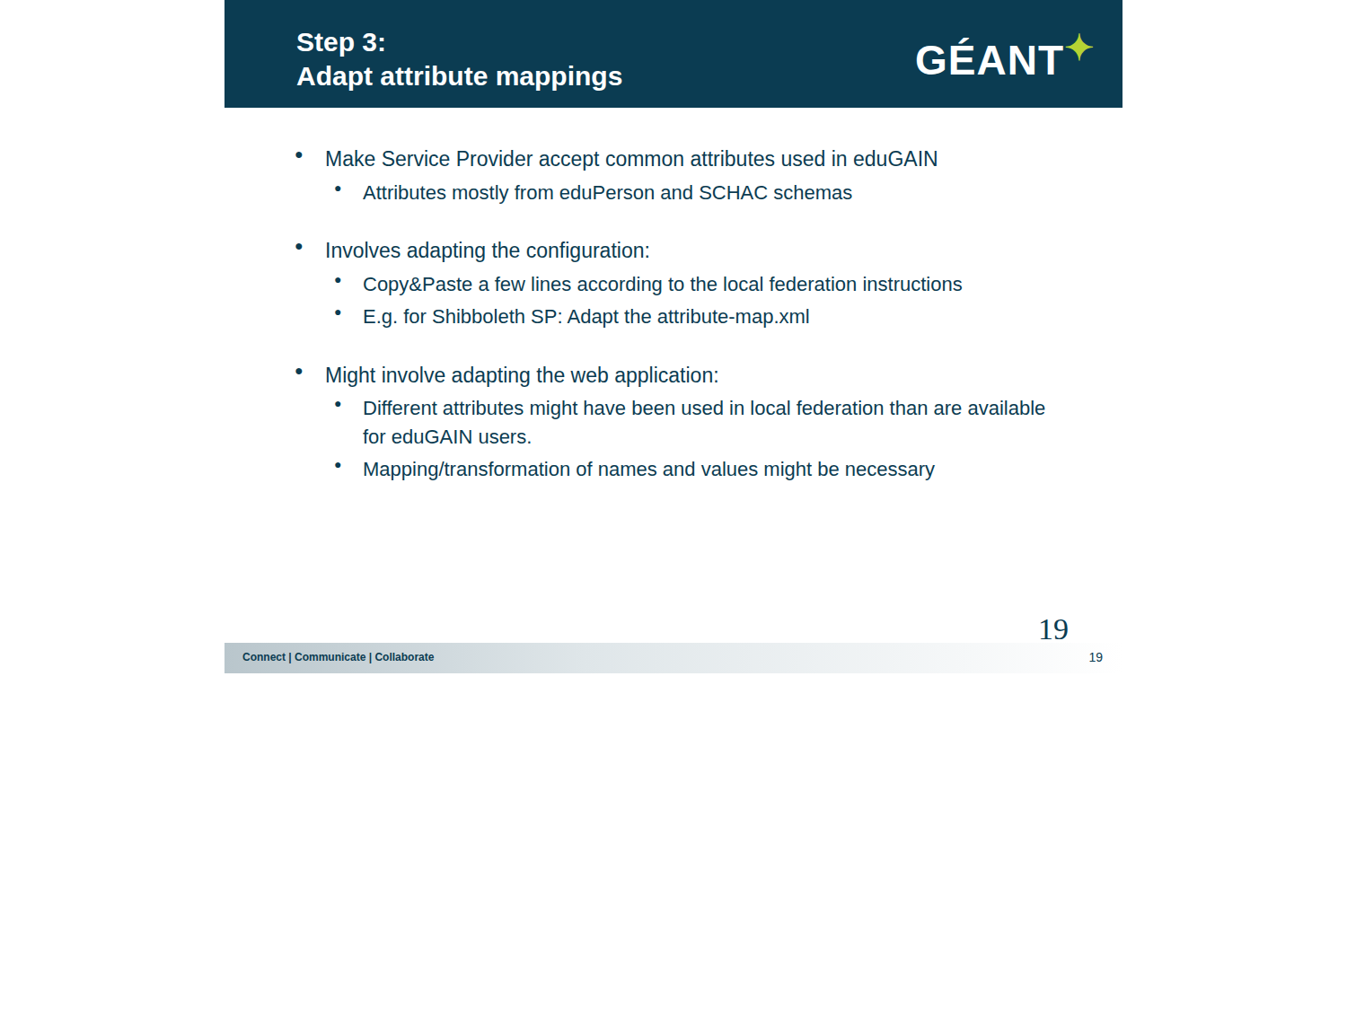Step 3:
Adapt attribute mappings
GÉANT✦
Make Service Provider accept common attributes used in eduGAIN
Attributes mostly from eduPerson and SCHAC schemas
Involves adapting the configuration:
Copy&Paste a few lines according to the local federation instructions
E.g. for Shibboleth SP: Adapt the attribute-map.xml
Might involve adapting the web application:
Different attributes might have been used in local federation than are available for eduGAIN users.
Mapping/transformation of names and values might be necessary
19
Connect | Communicate | Collaborate
19